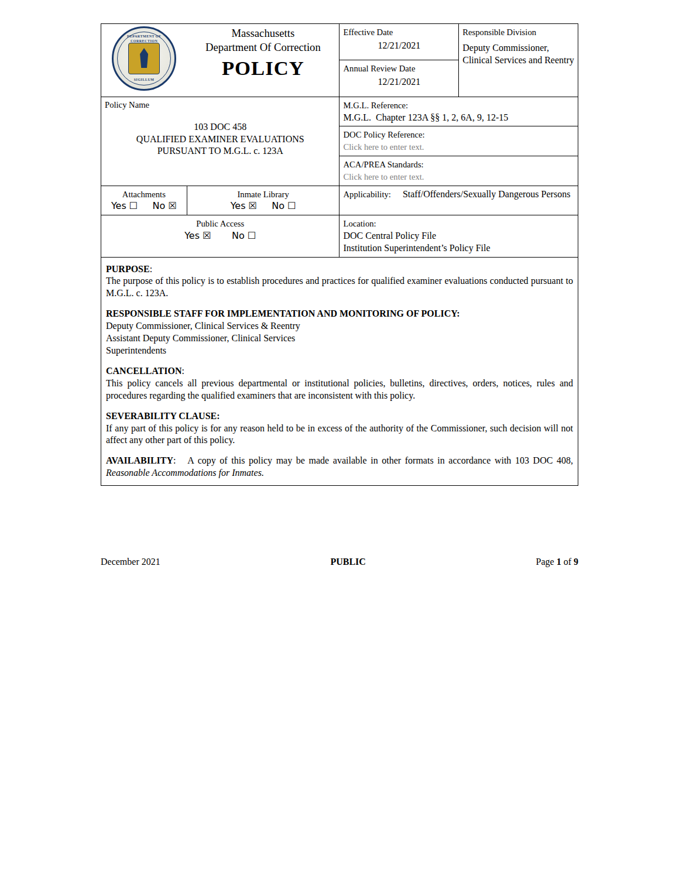| DEPARTMENT OF CORRECTION SIGILLUM | Massachusetts Department Of Correction POLICY | Effective Date 12/21/2021 | Responsible Division Deputy Commissioner, Clinical Services and Reentry |
| Annual Review Date 12/21/2021 |
| Policy Name 103 DOC 458 QUALIFIED EXAMINER EVALUATIONS PURSUANT TO M.G.L. c. 123A | M.G.L. Reference: M.G.L. Chapter 123A §§ 1, 2, 6A, 9, 12-15 |
| DOC Policy Reference: Click here to enter text. |
| ACA/PREA Standards: Click here to enter text. |
| Attachments Yes ☐ No ☒ | Inmate Library Yes ☒ No ☐ | Applicability: Staff/Offenders/Sexually Dangerous Persons |
| Public Access Yes ☒ No ☐ | Location: DOC Central Policy File Institution Superintendent’s Policy File |
| PURPOSE : The purpose of this policy is to establish procedures and practices for qualified examiner evaluations conducted pursuant to M.G.L. c. 123A. RESPONSIBLE STAFF FOR IMPLEMENTATION AND MONITORING OF POLICY: Deputy Commissioner, Clinical Services & Reentry Assistant Deputy Commissioner, Clinical Services Superintendents CANCELLATION : This policy cancels all previous departmental or institutional policies, bulletins, directives, orders, notices, rules and procedures regarding the qualified examiners that are inconsistent with this policy. SEVERABILITY CLAUSE: If any part of this policy is for any reason held to be in excess of the authority of the Commissioner, such decision will not affect any other part of this policy. AVAILABILITY : A copy of this policy may be made available in other formats in accordance with 103 DOC 408, Reasonable Accommodations for Inmates. |
December 2021 PUBLIC Page 1 of 9